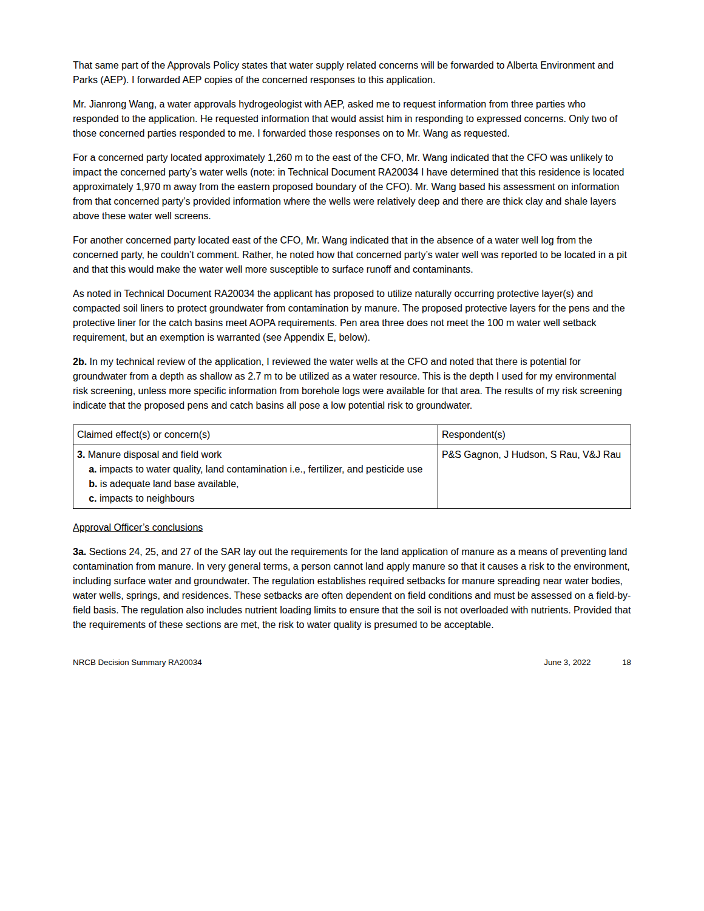That same part of the Approvals Policy states that water supply related concerns will be forwarded to Alberta Environment and Parks (AEP). I forwarded AEP copies of the concerned responses to this application.
Mr. Jianrong Wang, a water approvals hydrogeologist with AEP, asked me to request information from three parties who responded to the application. He requested information that would assist him in responding to expressed concerns. Only two of those concerned parties responded to me. I forwarded those responses on to Mr. Wang as requested.
For a concerned party located approximately 1,260 m to the east of the CFO, Mr. Wang indicated that the CFO was unlikely to impact the concerned party’s water wells (note: in Technical Document RA20034 I have determined that this residence is located approximately 1,970 m away from the eastern proposed boundary of the CFO). Mr. Wang based his assessment on information from that concerned party’s provided information where the wells were relatively deep and there are thick clay and shale layers above these water well screens.
For another concerned party located east of the CFO, Mr. Wang indicated that in the absence of a water well log from the concerned party, he couldn’t comment. Rather, he noted how that concerned party’s water well was reported to be located in a pit and that this would make the water well more susceptible to surface runoff and contaminants.
As noted in Technical Document RA20034 the applicant has proposed to utilize naturally occurring protective layer(s) and compacted soil liners to protect groundwater from contamination by manure. The proposed protective layers for the pens and the protective liner for the catch basins meet AOPA requirements. Pen area three does not meet the 100 m water well setback requirement, but an exemption is warranted (see Appendix E, below).
2b. In my technical review of the application, I reviewed the water wells at the CFO and noted that there is potential for groundwater from a depth as shallow as 2.7 m to be utilized as a water resource. This is the depth I used for my environmental risk screening, unless more specific information from borehole logs were available for that area. The results of my risk screening indicate that the proposed pens and catch basins all pose a low potential risk to groundwater.
| Claimed effect(s) or concern(s) | Respondent(s) |
| --- | --- |
| 3. Manure disposal and field work a. impacts to water quality, land contamination i.e., fertilizer, and pesticide use b. is adequate land base available, c. impacts to neighbours | P&S Gagnon, J Hudson, S Rau, V&J Rau |
Approval Officer’s conclusions
3a. Sections 24, 25, and 27 of the SAR lay out the requirements for the land application of manure as a means of preventing land contamination from manure. In very general terms, a person cannot land apply manure so that it causes a risk to the environment, including surface water and groundwater. The regulation establishes required setbacks for manure spreading near water bodies, water wells, springs, and residences. These setbacks are often dependent on field conditions and must be assessed on a field-by-field basis. The regulation also includes nutrient loading limits to ensure that the soil is not overloaded with nutrients. Provided that the requirements of these sections are met, the risk to water quality is presumed to be acceptable.
NRCB Decision Summary RA20034 June 3, 2022 18